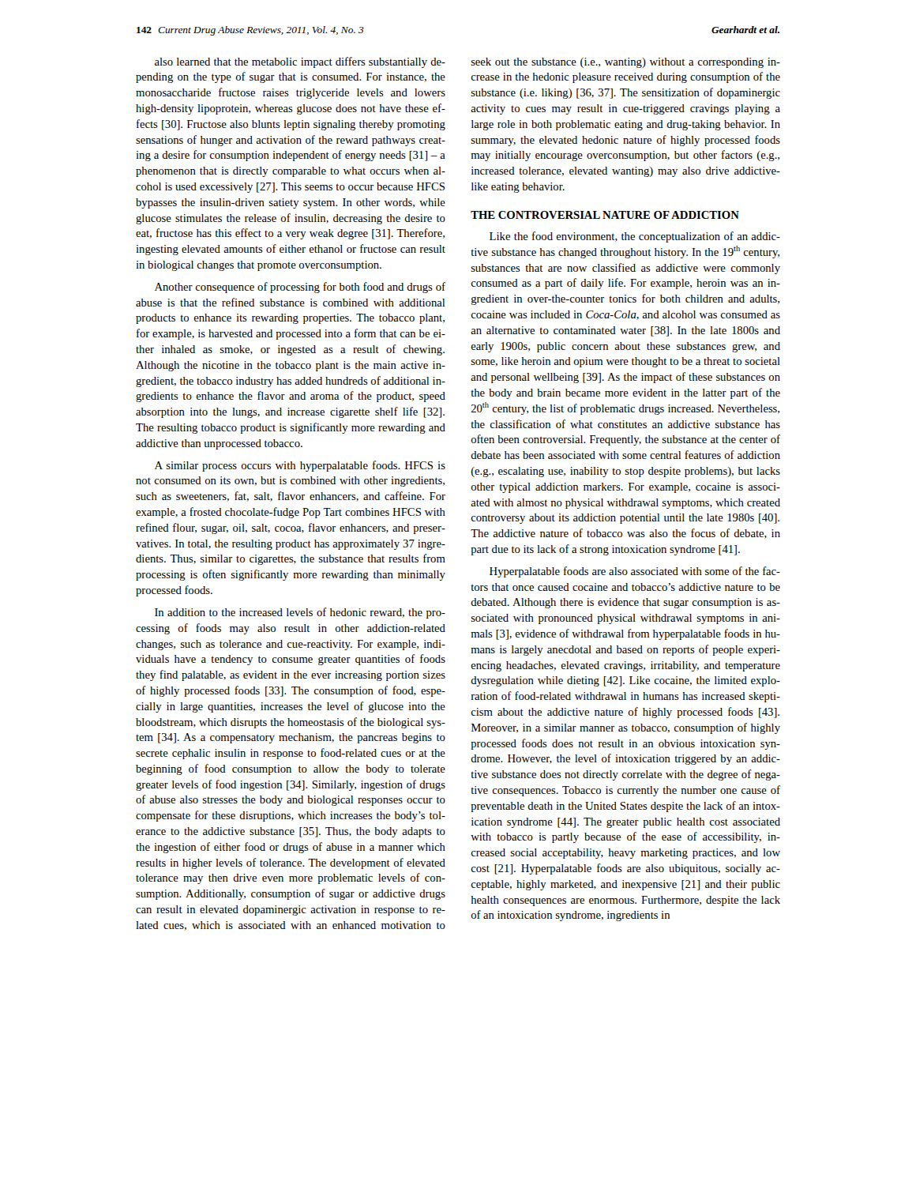142 Current Drug Abuse Reviews, 2011, Vol. 4, No. 3 Gearhardt et al.
also learned that the metabolic impact differs substantially depending on the type of sugar that is consumed. For instance, the monosaccharide fructose raises triglyceride levels and lowers high-density lipoprotein, whereas glucose does not have these effects [30]. Fructose also blunts leptin signaling thereby promoting sensations of hunger and activation of the reward pathways creating a desire for consumption independent of energy needs [31] – a phenomenon that is directly comparable to what occurs when alcohol is used excessively [27]. This seems to occur because HFCS bypasses the insulin-driven satiety system. In other words, while glucose stimulates the release of insulin, decreasing the desire to eat, fructose has this effect to a very weak degree [31]. Therefore, ingesting elevated amounts of either ethanol or fructose can result in biological changes that promote overconsumption.
Another consequence of processing for both food and drugs of abuse is that the refined substance is combined with additional products to enhance its rewarding properties. The tobacco plant, for example, is harvested and processed into a form that can be either inhaled as smoke, or ingested as a result of chewing. Although the nicotine in the tobacco plant is the main active ingredient, the tobacco industry has added hundreds of additional ingredients to enhance the flavor and aroma of the product, speed absorption into the lungs, and increase cigarette shelf life [32]. The resulting tobacco product is significantly more rewarding and addictive than unprocessed tobacco.
A similar process occurs with hyperpalatable foods. HFCS is not consumed on its own, but is combined with other ingredients, such as sweeteners, fat, salt, flavor enhancers, and caffeine. For example, a frosted chocolate-fudge Pop Tart combines HFCS with refined flour, sugar, oil, salt, cocoa, flavor enhancers, and preservatives. In total, the resulting product has approximately 37 ingredients. Thus, similar to cigarettes, the substance that results from processing is often significantly more rewarding than minimally processed foods.
In addition to the increased levels of hedonic reward, the processing of foods may also result in other addiction-related changes, such as tolerance and cue-reactivity. For example, individuals have a tendency to consume greater quantities of foods they find palatable, as evident in the ever increasing portion sizes of highly processed foods [33]. The consumption of food, especially in large quantities, increases the level of glucose into the bloodstream, which disrupts the homeostasis of the biological system [34]. As a compensatory mechanism, the pancreas begins to secrete cephalic insulin in response to food-related cues or at the beginning of food consumption to allow the body to tolerate greater levels of food ingestion [34]. Similarly, ingestion of drugs of abuse also stresses the body and biological responses occur to compensate for these disruptions, which increases the body’s tolerance to the addictive substance [35]. Thus, the body adapts to the ingestion of either food or drugs of abuse in a manner which results in higher levels of tolerance. The development of elevated tolerance may then drive even more problematic levels of consumption. Additionally, consumption of sugar or addictive drugs can result in elevated dopaminergic activation in response to related cues, which is associated with an enhanced motivation to seek out the substance (i.e., wanting) without a corresponding increase in the hedonic pleasure received during consumption of the substance (i.e. liking) [36, 37]. The sensitization of dopaminergic activity to cues may result in cue-triggered cravings playing a large role in both problematic eating and drug-taking behavior. In summary, the elevated hedonic nature of highly processed foods may initially encourage overconsumption, but other factors (e.g., increased tolerance, elevated wanting) may also drive addictive-like eating behavior.
The Controversial Nature of Addiction
Like the food environment, the conceptualization of an addictive substance has changed throughout history. In the 19th century, substances that are now classified as addictive were commonly consumed as a part of daily life. For example, heroin was an ingredient in over-the-counter tonics for both children and adults, cocaine was included in Coca-Cola, and alcohol was consumed as an alternative to contaminated water [38]. In the late 1800s and early 1900s, public concern about these substances grew, and some, like heroin and opium were thought to be a threat to societal and personal wellbeing [39]. As the impact of these substances on the body and brain became more evident in the latter part of the 20th century, the list of problematic drugs increased. Nevertheless, the classification of what constitutes an addictive substance has often been controversial. Frequently, the substance at the center of debate has been associated with some central features of addiction (e.g., escalating use, inability to stop despite problems), but lacks other typical addiction markers. For example, cocaine is associated with almost no physical withdrawal symptoms, which created controversy about its addiction potential until the late 1980s [40]. The addictive nature of tobacco was also the focus of debate, in part due to its lack of a strong intoxication syndrome [41].
Hyperpalatable foods are also associated with some of the factors that once caused cocaine and tobacco’s addictive nature to be debated. Although there is evidence that sugar consumption is associated with pronounced physical withdrawal symptoms in animals [3], evidence of withdrawal from hyperpalatable foods in humans is largely anecdotal and based on reports of people experiencing headaches, elevated cravings, irritability, and temperature dysregulation while dieting [42]. Like cocaine, the limited exploration of food-related withdrawal in humans has increased skepticism about the addictive nature of highly processed foods [43]. Moreover, in a similar manner as tobacco, consumption of highly processed foods does not result in an obvious intoxication syndrome. However, the level of intoxication triggered by an addictive substance does not directly correlate with the degree of negative consequences. Tobacco is currently the number one cause of preventable death in the United States despite the lack of an intoxication syndrome [44]. The greater public health cost associated with tobacco is partly because of the ease of accessibility, increased social acceptability, heavy marketing practices, and low cost [21]. Hyperpalatable foods are also ubiquitous, socially acceptable, highly marketed, and inexpensive [21] and their public health consequences are enormous. Furthermore, despite the lack of an intoxication syndrome, ingredients in